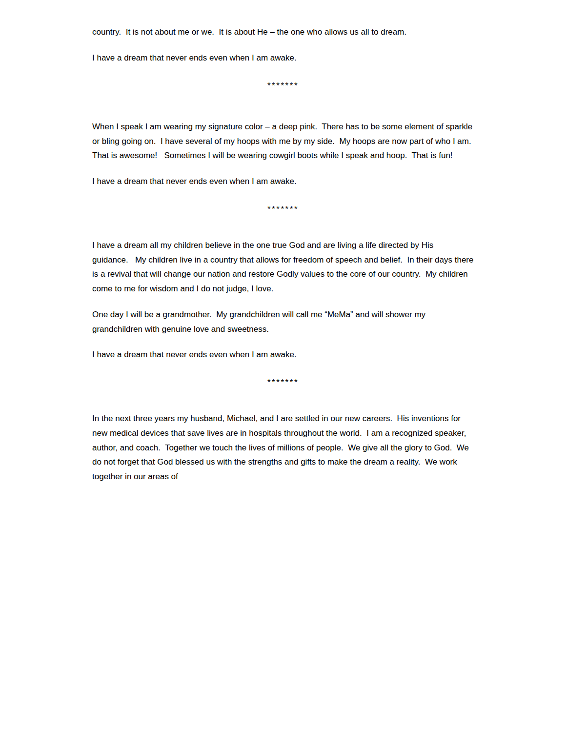country. It is not about me or we. It is about He – the one who allows us all to dream.
I have a dream that never ends even when I am awake.
*******
When I speak I am wearing my signature color – a deep pink. There has to be some element of sparkle or bling going on. I have several of my hoops with me by my side. My hoops are now part of who I am. That is awesome! Sometimes I will be wearing cowgirl boots while I speak and hoop. That is fun!
I have a dream that never ends even when I am awake.
*******
I have a dream all my children believe in the one true God and are living a life directed by His guidance. My children live in a country that allows for freedom of speech and belief. In their days there is a revival that will change our nation and restore Godly values to the core of our country. My children come to me for wisdom and I do not judge, I love.
One day I will be a grandmother. My grandchildren will call me “MeMa” and will shower my grandchildren with genuine love and sweetness.
I have a dream that never ends even when I am awake.
*******
In the next three years my husband, Michael, and I are settled in our new careers. His inventions for new medical devices that save lives are in hospitals throughout the world. I am a recognized speaker, author, and coach. Together we touch the lives of millions of people. We give all the glory to God. We do not forget that God blessed us with the strengths and gifts to make the dream a reality. We work together in our areas of